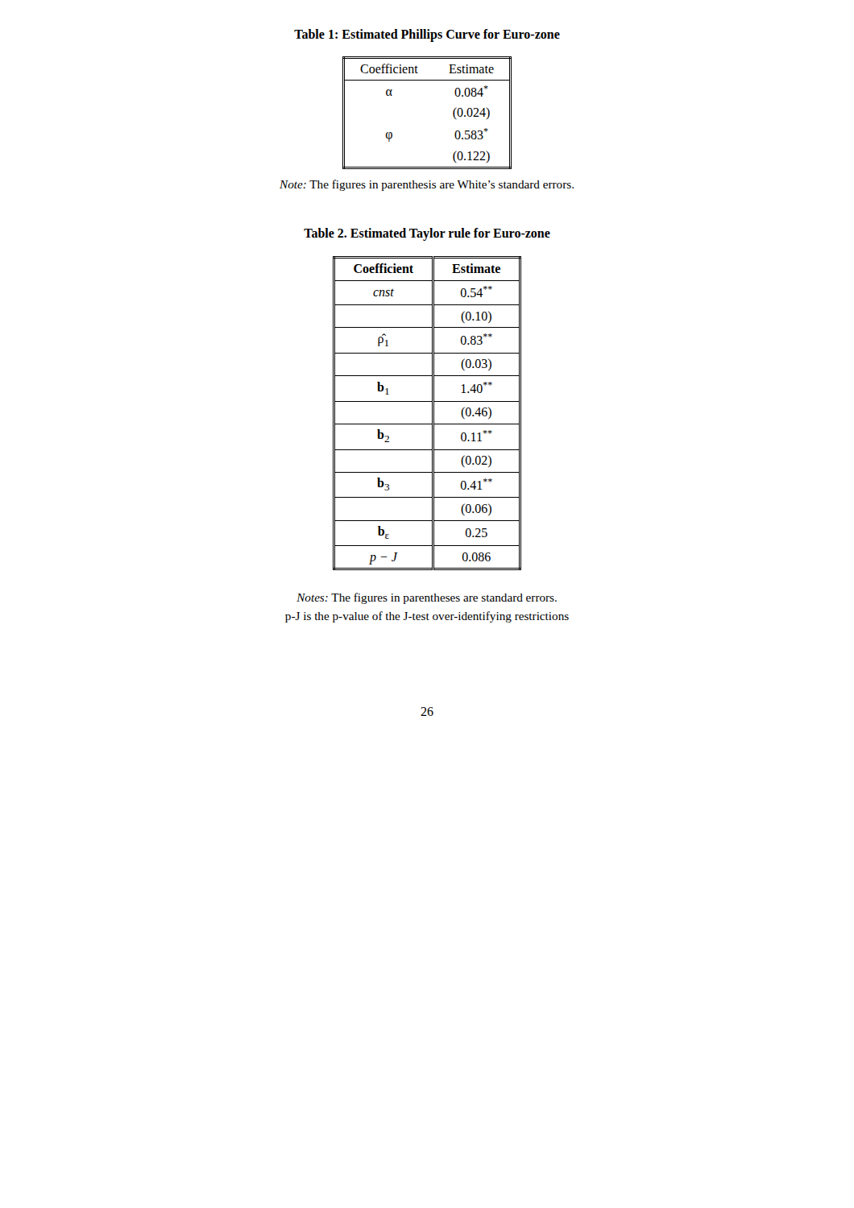Table 1: Estimated Phillips Curve for Euro-zone
| Coefficient | Estimate |
| α | 0.084 * |
| | (0.024) |
| φ | 0.583 * |
| | (0.122) |
Note: The figures in parenthesis are White’s standard errors.
Table 2. Estimated Taylor rule for Euro-zone
| Coefficient | Estimate |
| --- | --- |
| cnst | 0.54 ** |
| | (0.10) |
| ρ̂ 1 | 0.83 ** |
| | (0.03) |
| b 1 | 1.40 ** |
| | (0.46) |
| b 2 | 0.11 ** |
| | (0.02) |
| b 3 | 0.41 ** |
| | (0.06) |
| b ε | 0.25 |
| p − J | 0.086 |
Notes: The figures in parentheses are standard errors.
p-J is the p-value of the J-test over-identifying restrictions
26